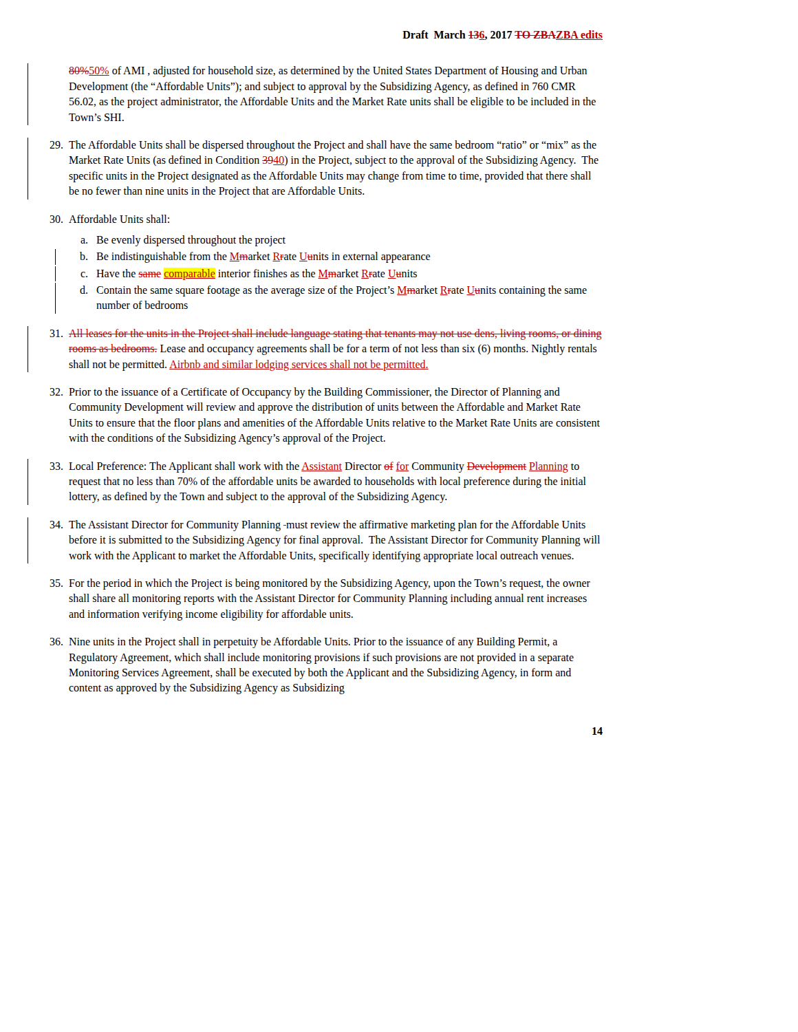Draft March 136, 2017 TO ZBA ZBA edits
80% 50% of AMI , adjusted for household size, as determined by the United States Department of Housing and Urban Development (the “Affordable Units”); and subject to approval by the Subsidizing Agency, as defined in 760 CMR 56.02, as the project administrator, the Affordable Units and the Market Rate units shall be eligible to be included in the Town’s SHI.
29. The Affordable Units shall be dispersed throughout the Project and shall have the same bedroom “ratio” or “mix” as the Market Rate Units (as defined in Condition 3940) in the Project, subject to the approval of the Subsidizing Agency. The specific units in the Project designated as the Affordable Units may change from time to time, provided that there shall be no fewer than nine units in the Project that are Affordable Units.
30. Affordable Units shall:
a. Be evenly dispersed throughout the project
b. Be indistinguishable from the Mmarket Rrate Uunits in external appearance
c. Have the same comparable interior finishes as the Mmarket Rrate Uunits
d. Contain the same square footage as the average size of the Project’s Mmarket Rrate Uunits containing the same number of bedrooms
31. All leases for the units in the Project shall include language stating that tenants may not use dens, living rooms, or dining rooms as bedrooms. Lease and occupancy agreements shall be for a term of not less than six (6) months. Nightly rentals shall not be permitted. Airbnb and similar lodging services shall not be permitted.
32. Prior to the issuance of a Certificate of Occupancy by the Building Commissioner, the Director of Planning and Community Development will review and approve the distribution of units between the Affordable and Market Rate Units to ensure that the floor plans and amenities of the Affordable Units relative to the Market Rate Units are consistent with the conditions of the Subsidizing Agency’s approval of the Project.
33. Local Preference: The Applicant shall work with the Assistant Director of for Community Development Planning to request that no less than 70% of the affordable units be awarded to households with local preference during the initial lottery, as defined by the Town and subject to the approval of the Subsidizing Agency.
34. The Assistant Director for Community Planning must review the affirmative marketing plan for the Affordable Units before it is submitted to the Subsidizing Agency for final approval. The Assistant Director for Community Planning will work with the Applicant to market the Affordable Units, specifically identifying appropriate local outreach venues.
35. For the period in which the Project is being monitored by the Subsidizing Agency, upon the Town’s request, the owner shall share all monitoring reports with the Assistant Director for Community Planning including annual rent increases and information verifying income eligibility for affordable units.
36. Nine units in the Project shall in perpetuity be Affordable Units. Prior to the issuance of any Building Permit, a Regulatory Agreement, which shall include monitoring provisions if such provisions are not provided in a separate Monitoring Services Agreement, shall be executed by both the Applicant and the Subsidizing Agency, in form and content as approved by the Subsidizing Agency as Subsidizing
14